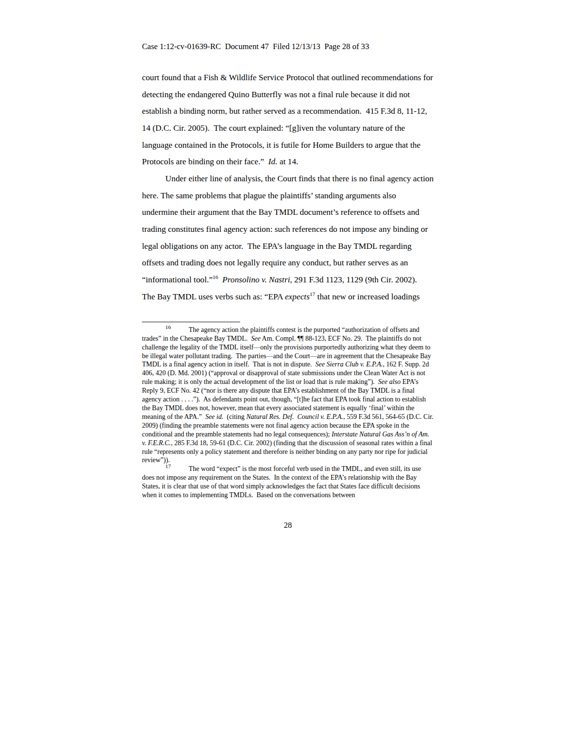Case 1:12-cv-01639-RC Document 47 Filed 12/13/13 Page 28 of 33
court found that a Fish & Wildlife Service Protocol that outlined recommendations for detecting the endangered Quino Butterfly was not a final rule because it did not establish a binding norm, but rather served as a recommendation. 415 F.3d 8, 11-12, 14 (D.C. Cir. 2005). The court explained: “[g]iven the voluntary nature of the language contained in the Protocols, it is futile for Home Builders to argue that the Protocols are binding on their face.” Id. at 14.
Under either line of analysis, the Court finds that there is no final agency action here. The same problems that plague the plaintiffs’ standing arguments also undermine their argument that the Bay TMDL document’s reference to offsets and trading constitutes final agency action: such references do not impose any binding or legal obligations on any actor. The EPA’s language in the Bay TMDL regarding offsets and trading does not legally require any conduct, but rather serves as an “informational tool.”16 Pronsolino v. Nastri, 291 F.3d 1123, 1129 (9th Cir. 2002). The Bay TMDL uses verbs such as: “EPA expects 17 that new or increased loadings
16 The agency action the plaintiffs contest is the purported “authorization of offsets and trades” in the Chesapeake Bay TMDL. See Am. Compl. ¶¶ 88-123, ECF No. 29. The plaintiffs do not challenge the legality of the TMDL itself—only the provisions purportedly authorizing what they deem to be illegal water pollutant trading. The parties—and the Court—are in agreement that the Chesapeake Bay TMDL is a final agency action in itself. That is not in dispute. See Sierra Club v. E.P.A., 162 F. Supp. 2d 406, 420 (D. Md. 2001) (“approval or disapproval of state submissions under the Clean Water Act is not rule making; it is only the actual development of the list or load that is rule making”). See also EPA’s Reply 9, ECF No. 42 (“nor is there any dispute that EPA’s establishment of the Bay TMDL is a final agency action . . . .”). As defendants point out, though, “[t]he fact that EPA took final action to establish the Bay TMDL does not, however, mean that every associated statement is equally ‘final’ within the meaning of the APA.” See id. (citing Natural Res. Def. Council v. E.P.A., 559 F.3d 561, 564-65 (D.C. Cir. 2009) (finding the preamble statements were not final agency action because the EPA spoke in the conditional and the preamble statements had no legal consequences); Interstate Natural Gas Ass’n of Am. v. F.E.R.C., 285 F.3d 18, 59-61 (D.C. Cir. 2002) (finding that the discussion of seasonal rates within a final rule “represents only a policy statement and therefore is neither binding on any party nor ripe for judicial review”)).
17 The word “expect” is the most forceful verb used in the TMDL, and even still, its use does not impose any requirement on the States. In the context of the EPA’s relationship with the Bay States, it is clear that use of that word simply acknowledges the fact that States face difficult decisions when it comes to implementing TMDLs. Based on the conversations between
28